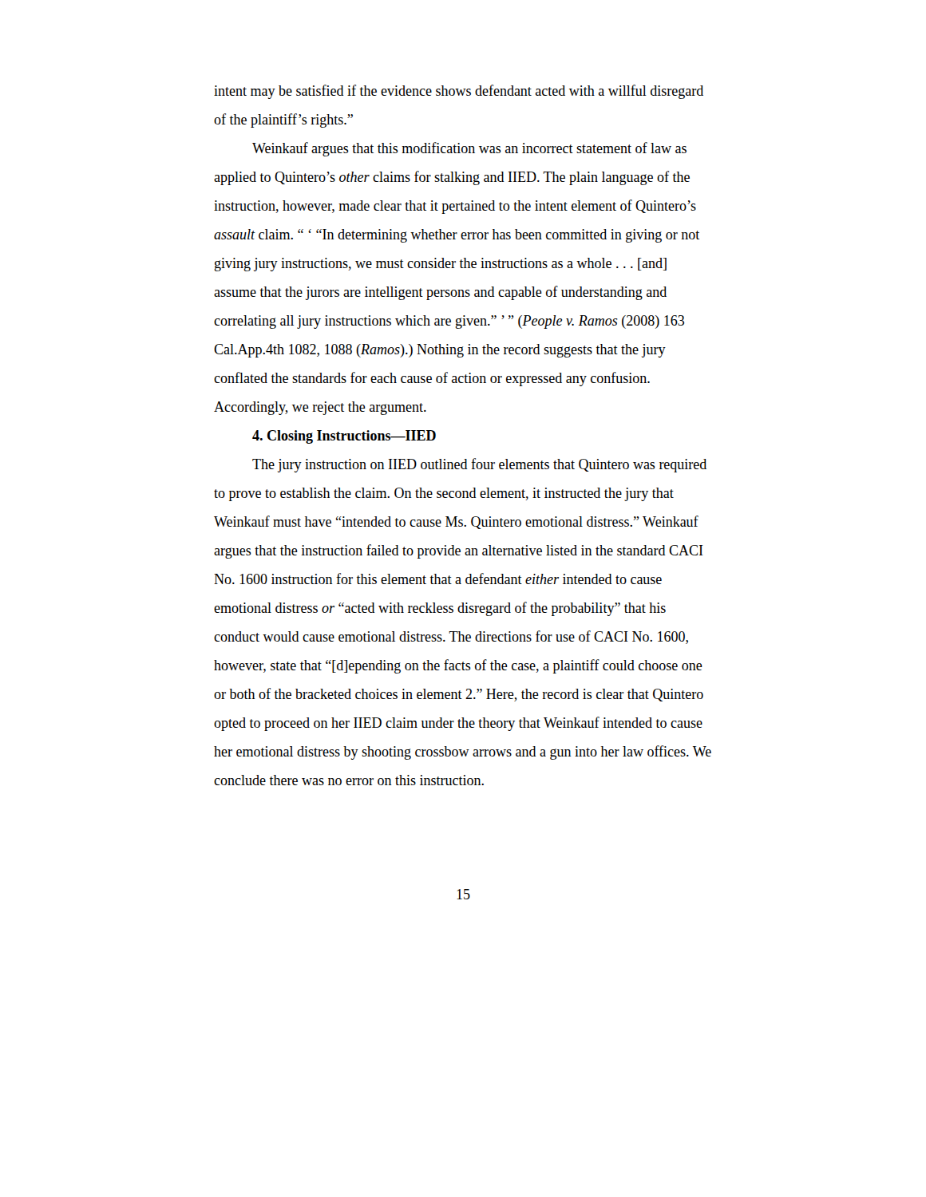intent may be satisfied if the evidence shows defendant acted with a willful disregard of the plaintiff’s rights.”
Weinkauf argues that this modification was an incorrect statement of law as applied to Quintero’s other claims for stalking and IIED. The plain language of the instruction, however, made clear that it pertained to the intent element of Quintero’s assault claim. “ ‘ “In determining whether error has been committed in giving or not giving jury instructions, we must consider the instructions as a whole . . . [and] assume that the jurors are intelligent persons and capable of understanding and correlating all jury instructions which are given.” ’ ” (People v. Ramos (2008) 163 Cal.App.4th 1082, 1088 (Ramos).) Nothing in the record suggests that the jury conflated the standards for each cause of action or expressed any confusion. Accordingly, we reject the argument.
4. Closing Instructions—IIED
The jury instruction on IIED outlined four elements that Quintero was required to prove to establish the claim. On the second element, it instructed the jury that Weinkauf must have “intended to cause Ms. Quintero emotional distress.” Weinkauf argues that the instruction failed to provide an alternative listed in the standard CACI No. 1600 instruction for this element that a defendant either intended to cause emotional distress or “acted with reckless disregard of the probability” that his conduct would cause emotional distress. The directions for use of CACI No. 1600, however, state that “[d]epending on the facts of the case, a plaintiff could choose one or both of the bracketed choices in element 2.” Here, the record is clear that Quintero opted to proceed on her IIED claim under the theory that Weinkauf intended to cause her emotional distress by shooting crossbow arrows and a gun into her law offices. We conclude there was no error on this instruction.
15